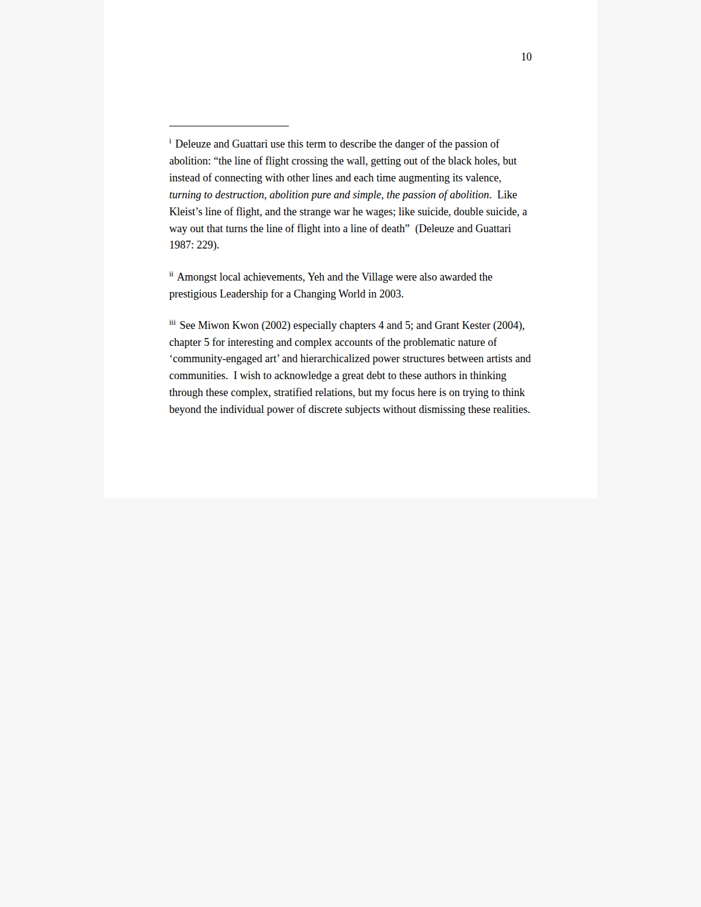10
i Deleuze and Guattari use this term to describe the danger of the passion of abolition: “the line of flight crossing the wall, getting out of the black holes, but instead of connecting with other lines and each time augmenting its valence, turning to destruction, abolition pure and simple, the passion of abolition. Like Kleist’s line of flight, and the strange war he wages; like suicide, double suicide, a way out that turns the line of flight into a line of death” (Deleuze and Guattari 1987: 229).
ii Amongst local achievements, Yeh and the Village were also awarded the prestigious Leadership for a Changing World in 2003.
iii See Miwon Kwon (2002) especially chapters 4 and 5; and Grant Kester (2004), chapter 5 for interesting and complex accounts of the problematic nature of ‘community-engaged art’ and hierarchicalized power structures between artists and communities. I wish to acknowledge a great debt to these authors in thinking through these complex, stratified relations, but my focus here is on trying to think beyond the individual power of discrete subjects without dismissing these realities.